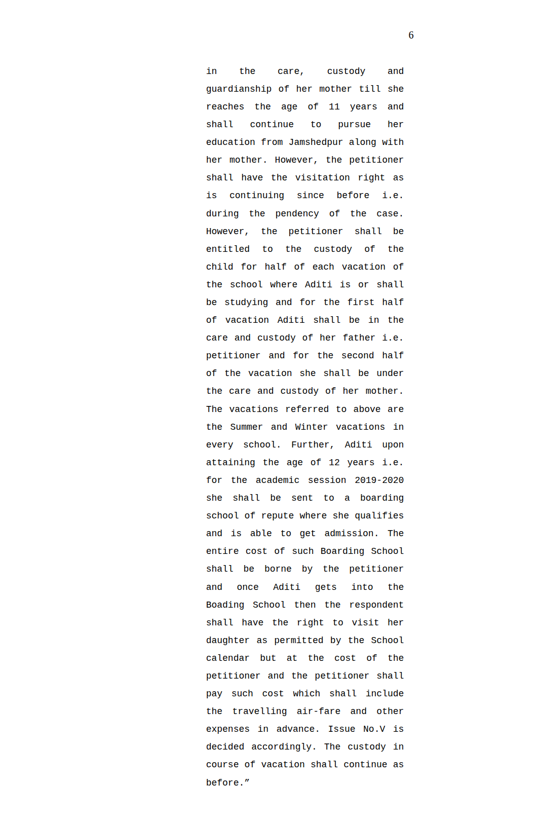6
in the care, custody and guardianship of her mother till she reaches the age of 11 years and shall continue to pursue her education from Jamshedpur along with her mother. However, the petitioner shall have the visitation right as is continuing since before i.e. during the pendency of the case. However, the petitioner shall be entitled to the custody of the child for half of each vacation of the school where Aditi is or shall be studying and for the first half of vacation Aditi shall be in the care and custody of her father i.e. petitioner and for the second half of the vacation she shall be under the care and custody of her mother. The vacations referred to above are the Summer and Winter vacations in every school. Further, Aditi upon attaining the age of 12 years i.e. for the academic session 2019-2020 she shall be sent to a boarding school of repute where she qualifies and is able to get admission. The entire cost of such Boarding School shall be borne by the petitioner and once Aditi gets into the Boading School then the respondent shall have the right to visit her daughter as permitted by the School calendar but at the cost of the petitioner and the petitioner shall pay such cost which shall include the travelling air-fare and other expenses in advance. Issue No.V is decided accordingly. The custody in course of vacation shall continue as before.”